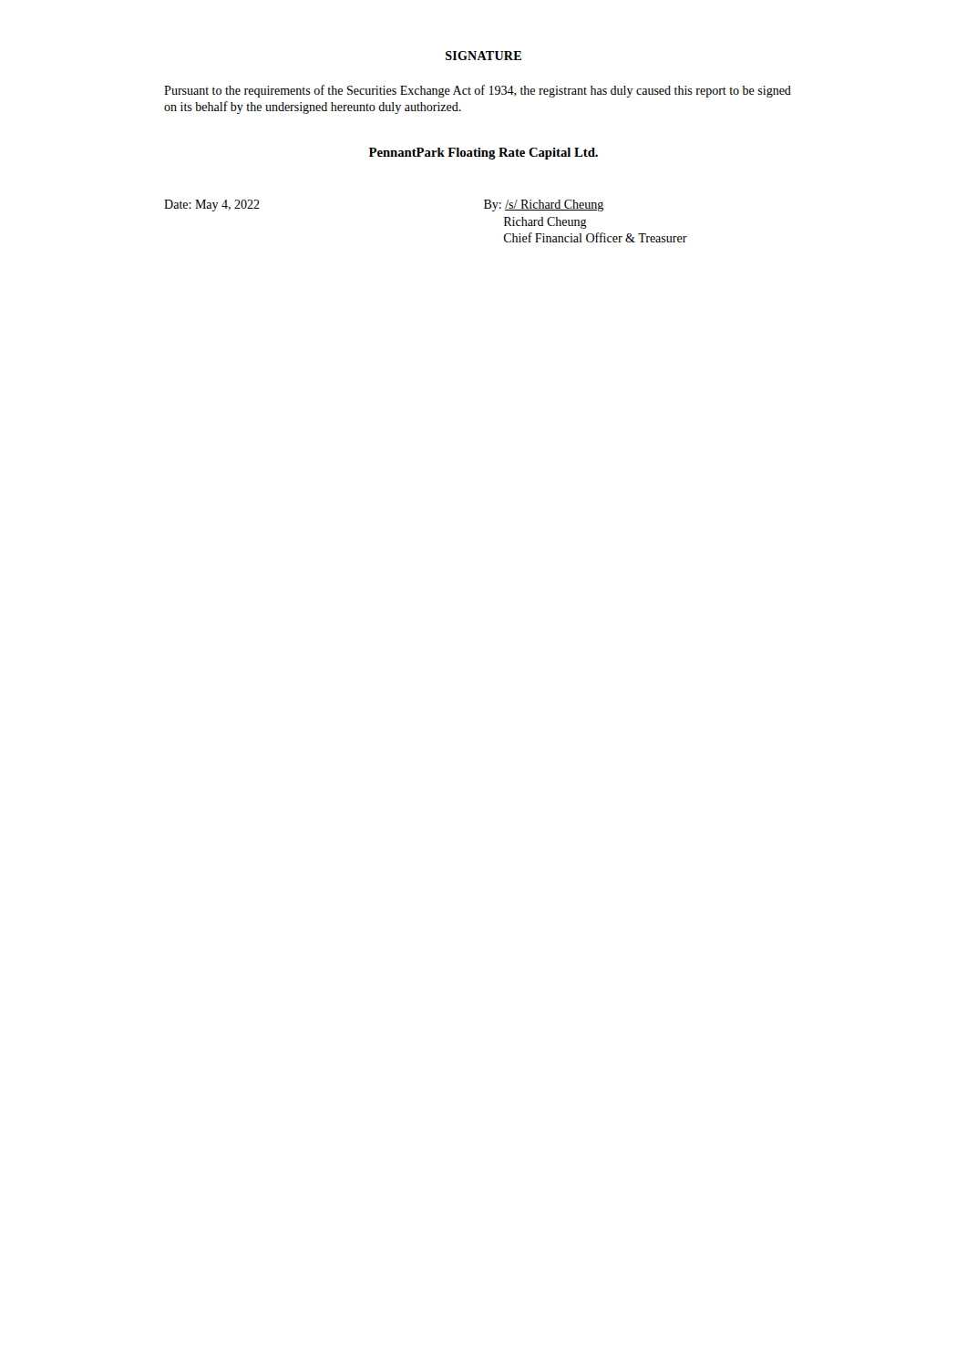SIGNATURE
Pursuant to the requirements of the Securities Exchange Act of 1934, the registrant has duly caused this report to be signed on its behalf by the undersigned hereunto duly authorized.
PennantPark Floating Rate Capital Ltd.
| Date: May 4, 2022 | By: /s/ Richard Cheung Richard Cheung Chief Financial Officer & Treasurer |